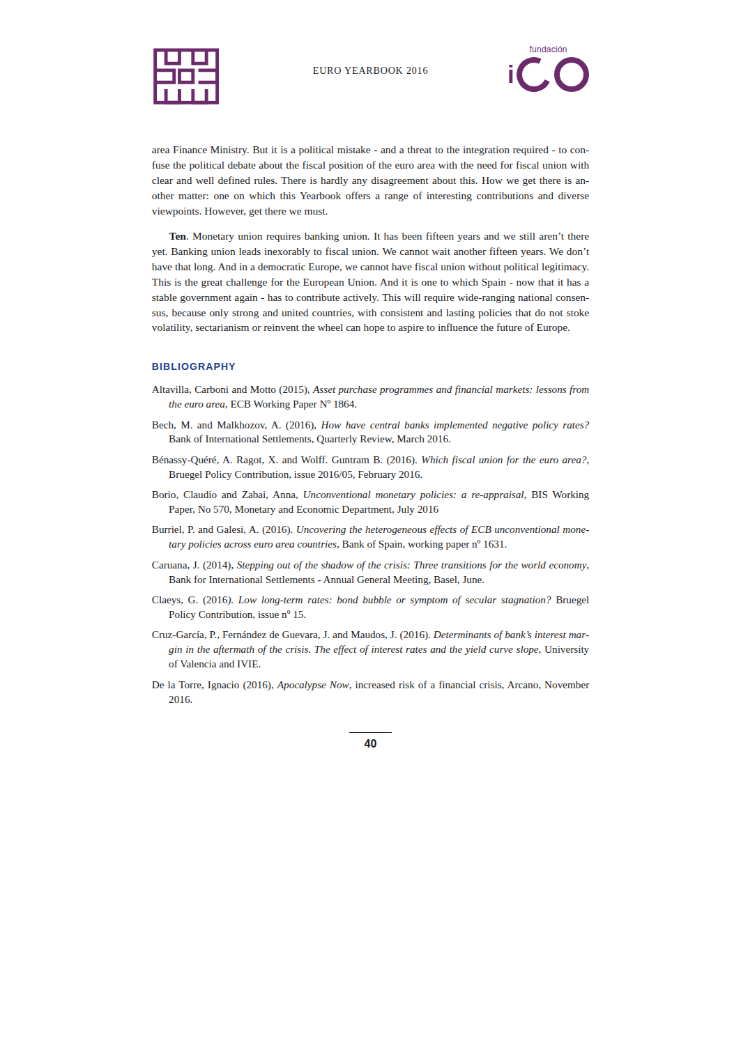EURO YEARBOOK 2016
fundación
i
area Finance Ministry. But it is a political mistake - and a threat to the integration required - to confuse the political debate about the fiscal position of the euro area with the need for fiscal union with clear and well defined rules. There is hardly any disagreement about this. How we get there is another matter: one on which this Yearbook offers a range of interesting contributions and diverse viewpoints. However, get there we must.
Ten. Monetary union requires banking union. It has been fifteen years and we still aren’t there yet. Banking union leads inexorably to fiscal union. We cannot wait another fifteen years. We don’t have that long. And in a democratic Europe, we cannot have fiscal union without political legitimacy. This is the great challenge for the European Union. And it is one to which Spain - now that it has a stable government again - has to contribute actively. This will require wide-ranging national consensus, because only strong and united countries, with consistent and lasting policies that do not stoke volatility, sectarianism or reinvent the wheel can hope to aspire to influence the future of Europe.
BIBLIOGRAPHY
Altavilla, Carboni and Motto (2015), Asset purchase programmes and financial markets: lessons from the euro area, ECB Working Paper Nº 1864.
Bech, M. and Malkhozov, A. (2016), How have central banks implemented negative policy rates? Bank of International Settlements, Quarterly Review, March 2016.
Bénassy-Quéré, A. Ragot, X. and Wolff. Guntram B. (2016). Which fiscal union for the euro area?, Bruegel Policy Contribution, issue 2016/05, February 2016.
Borio, Claudio and Zabai, Anna, Unconventional monetary policies: a re-appraisal, BIS Working Paper, No 570, Monetary and Economic Department, July 2016
Burriel, P. and Galesi, A. (2016). Uncovering the heterogeneous effects of ECB unconventional monetary policies across euro area countries, Bank of Spain, working paper nº 1631.
Caruana, J. (2014), Stepping out of the shadow of the crisis: Three transitions for the world economy, Bank for International Settlements - Annual General Meeting, Basel, June.
Claeys, G. (2016). Low long-term rates: bond bubble or symptom of secular stagnation? Bruegel Policy Contribution, issue nº 15.
Cruz-García, P., Fernández de Guevara, J. and Maudos, J. (2016). Determinants of bank’s interest margin in the aftermath of the crisis. The effect of interest rates and the yield curve slope, University of Valencia and IVIE.
De la Torre, Ignacio (2016), Apocalypse Now, increased risk of a financial crisis, Arcano, November 2016.
40